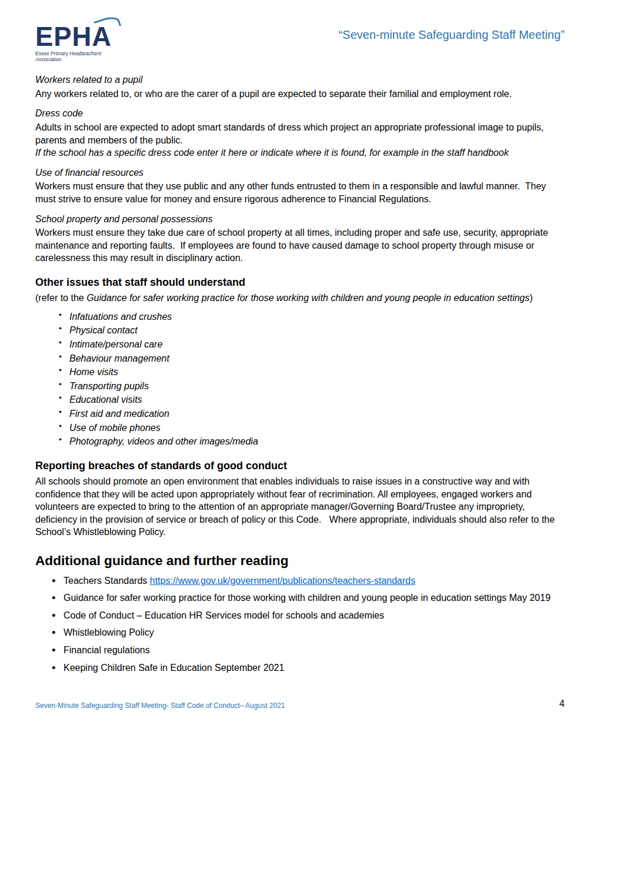EPHA
Essex Primary Headteachers' Association
“Seven-minute Safeguarding Staff Meeting”
Workers related to a pupil
Any workers related to, or who are the carer of a pupil are expected to separate their familial and employment role.
Dress code
Adults in school are expected to adopt smart standards of dress which project an appropriate professional image to pupils, parents and members of the public.
If the school has a specific dress code enter it here or indicate where it is found, for example in the staff handbook
Use of financial resources
Workers must ensure that they use public and any other funds entrusted to them in a responsible and lawful manner. They must strive to ensure value for money and ensure rigorous adherence to Financial Regulations.
School property and personal possessions
Workers must ensure they take due care of school property at all times, including proper and safe use, security, appropriate maintenance and reporting faults. If employees are found to have caused damage to school property through misuse or carelessness this may result in disciplinary action.
Other issues that staff should understand
(refer to the Guidance for safer working practice for those working with children and young people in education settings)
Infatuations and crushes
Physical contact
Intimate/personal care
Behaviour management
Home visits
Transporting pupils
Educational visits
First aid and medication
Use of mobile phones
Photography, videos and other images/media
Reporting breaches of standards of good conduct
All schools should promote an open environment that enables individuals to raise issues in a constructive way and with confidence that they will be acted upon appropriately without fear of recrimination. All employees, engaged workers and volunteers are expected to bring to the attention of an appropriate manager/Governing Board/Trustee any impropriety, deficiency in the provision of service or breach of policy or this Code. Where appropriate, individuals should also refer to the School’s Whistleblowing Policy.
Additional guidance and further reading
Teachers Standards https://www.gov.uk/government/publications/teachers-standards
Guidance for safer working practice for those working with children and young people in education settings May 2019
Code of Conduct – Education HR Services model for schools and academies
Whistleblowing Policy
Financial regulations
Keeping Children Safe in Education September 2021
Seven-Minute Safeguarding Staff Meeting- Staff Code of Conduct– August 2021
4